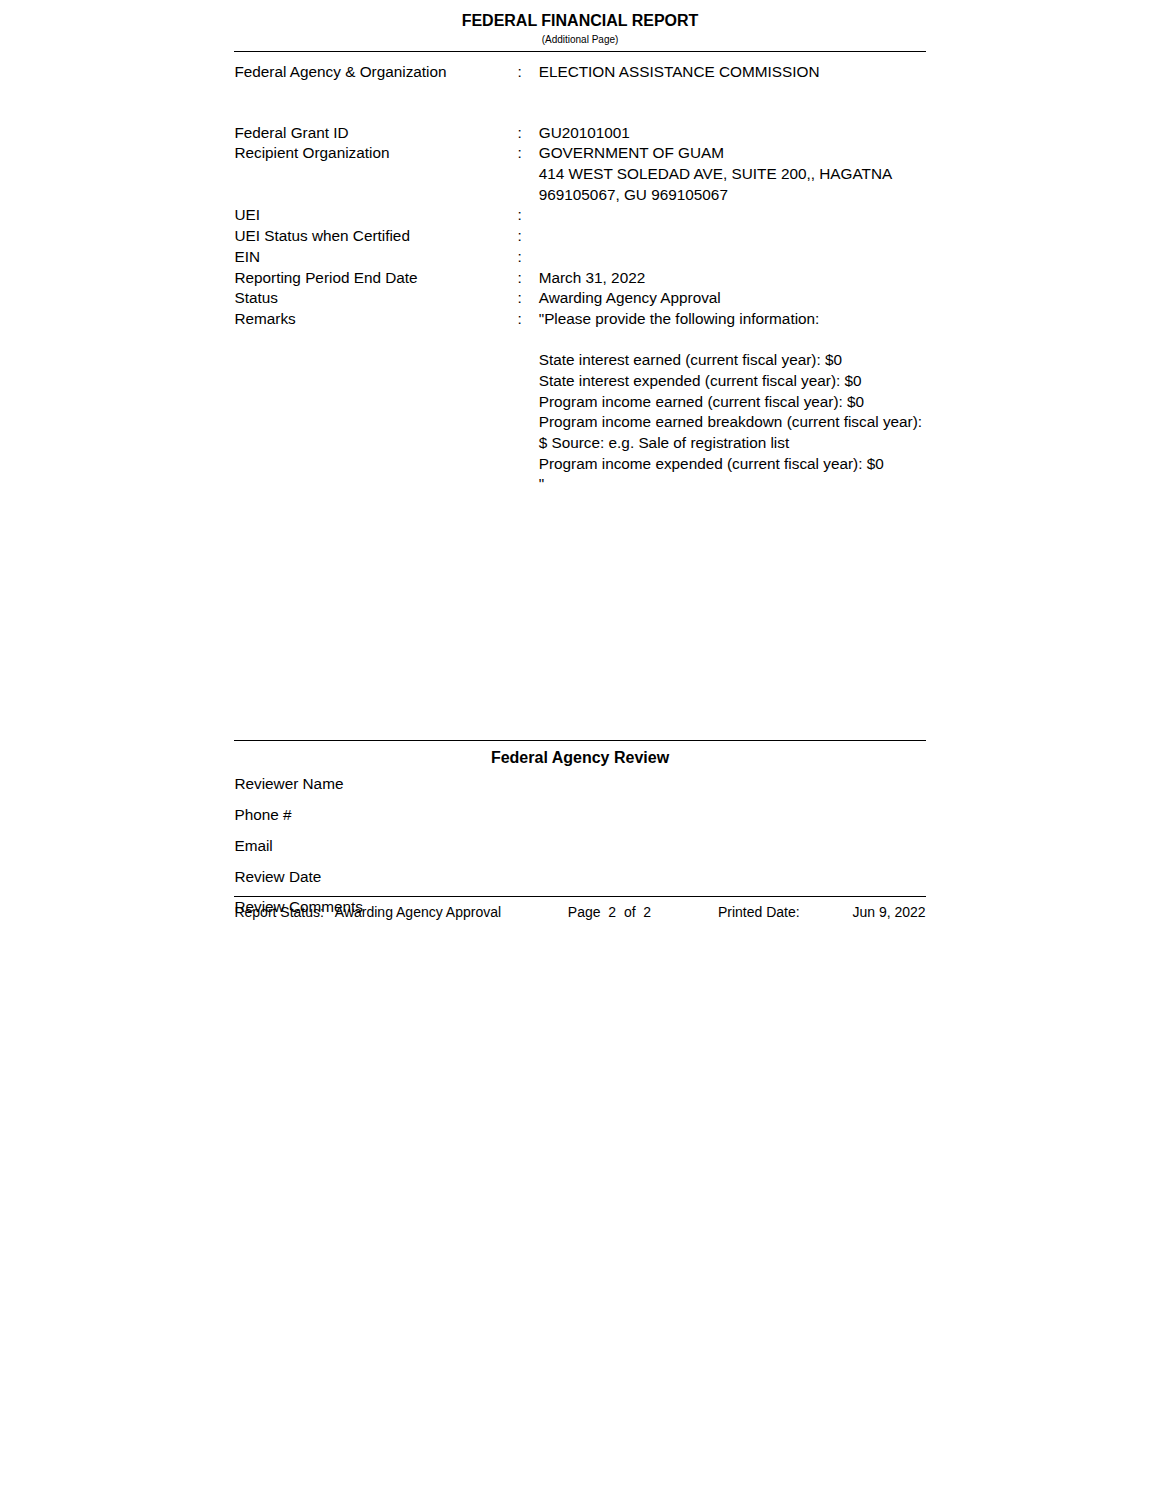FEDERAL FINANCIAL REPORT
(Additional Page)
| Federal Agency & Organization | : | ELECTION ASSISTANCE COMMISSION |
| Federal Grant ID | : | GU20101001 |
| Recipient Organization | : | GOVERNMENT OF GUAM |
| | | 414 WEST SOLEDAD AVE, SUITE 200,, HAGATNA 969105067, GU 969105067 |
| UEI | : | |
| UEI Status when Certified | : | |
| EIN | : | |
| Reporting Period End Date | : | March 31, 2022 |
| Status | : | Awarding Agency Approval |
| Remarks | : | "Please provide the following information: State interest earned (current fiscal year): $0 State interest expended (current fiscal year): $0 Program income earned (current fiscal year): $0 Program income earned breakdown (current fiscal year): $ Source: e.g. Sale of registration list Program income expended (current fiscal year): $0 " |
Federal Agency Review
Reviewer Name
Phone #
Email
Review Date
Review Comments
Report Status: Awarding Agency Approval
Page 2 of 2
Printed Date: Jun 9, 2022